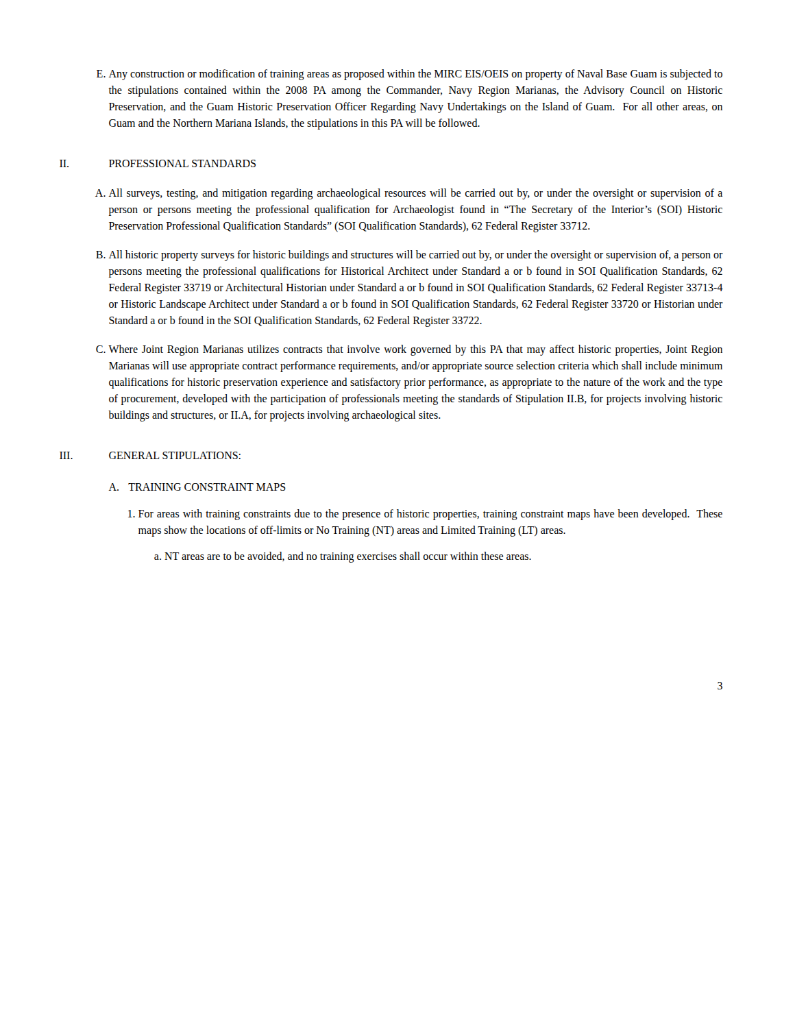Any construction or modification of training areas as proposed within the MIRC EIS/OEIS on property of Naval Base Guam is subjected to the stipulations contained within the 2008 PA among the Commander, Navy Region Marianas, the Advisory Council on Historic Preservation, and the Guam Historic Preservation Officer Regarding Navy Undertakings on the Island of Guam. For all other areas, on Guam and the Northern Mariana Islands, the stipulations in this PA will be followed.
II. PROFESSIONAL STANDARDS
All surveys, testing, and mitigation regarding archaeological resources will be carried out by, or under the oversight or supervision of a person or persons meeting the professional qualification for Archaeologist found in “The Secretary of the Interior’s (SOI) Historic Preservation Professional Qualification Standards” (SOI Qualification Standards), 62 Federal Register 33712.
All historic property surveys for historic buildings and structures will be carried out by, or under the oversight or supervision of, a person or persons meeting the professional qualifications for Historical Architect under Standard a or b found in SOI Qualification Standards, 62 Federal Register 33719 or Architectural Historian under Standard a or b found in SOI Qualification Standards, 62 Federal Register 33713-4 or Historic Landscape Architect under Standard a or b found in SOI Qualification Standards, 62 Federal Register 33720 or Historian under Standard a or b found in the SOI Qualification Standards, 62 Federal Register 33722.
Where Joint Region Marianas utilizes contracts that involve work governed by this PA that may affect historic properties, Joint Region Marianas will use appropriate contract performance requirements, and/or appropriate source selection criteria which shall include minimum qualifications for historic preservation experience and satisfactory prior performance, as appropriate to the nature of the work and the type of procurement, developed with the participation of professionals meeting the standards of Stipulation II.B, for projects involving historic buildings and structures, or II.A, for projects involving archaeological sites.
III. GENERAL STIPULATIONS:
A. TRAINING CONSTRAINT MAPS
For areas with training constraints due to the presence of historic properties, training constraint maps have been developed. These maps show the locations of off-limits or No Training (NT) areas and Limited Training (LT) areas.
NT areas are to be avoided, and no training exercises shall occur within these areas.
3